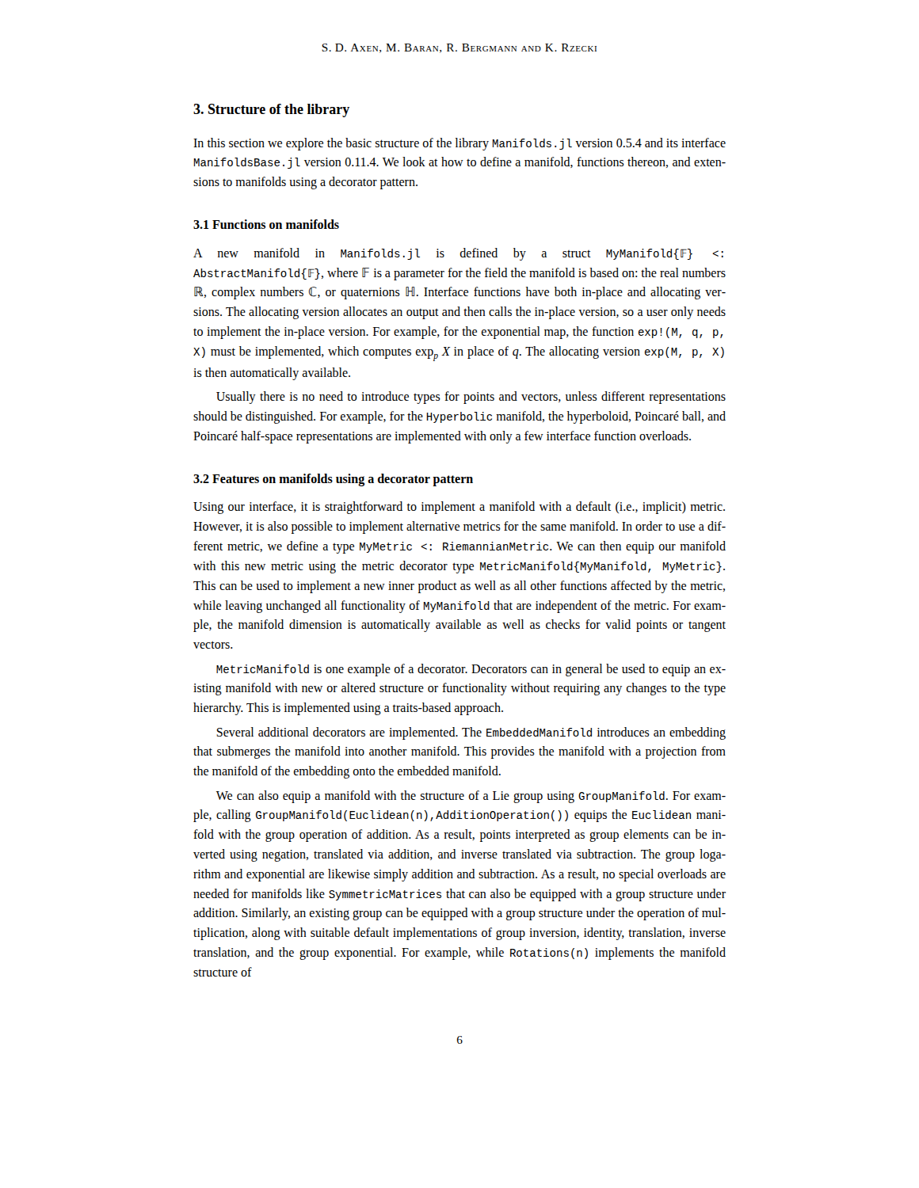S. D. Axen, M. Baran, R. Bergmann and K. Rzecki
3. Structure of the library
In this section we explore the basic structure of the library Manifolds.jl version 0.5.4 and its interface ManifoldsBase.jl version 0.11.4. We look at how to define a manifold, functions thereon, and extensions to manifolds using a decorator pattern.
3.1 Functions on manifolds
A new manifold in Manifolds.jl is defined by a struct MyManifold{𝔽} <: AbstractManifold{𝔽}, where 𝔽 is a parameter for the field the manifold is based on: the real numbers ℝ, complex numbers ℂ, or quaternions ℍ. Interface functions have both in-place and allocating versions. The allocating version allocates an output and then calls the in-place version, so a user only needs to implement the in-place version. For example, for the exponential map, the function exp!(M, q, p, X) must be implemented, which computes expp X in place of q. The allocating version exp(M, p, X) is then automatically available.
Usually there is no need to introduce types for points and vectors, unless different representations should be distinguished. For example, for the Hyperbolic manifold, the hyperboloid, Poincaré ball, and Poincaré half-space representations are implemented with only a few interface function overloads.
3.2 Features on manifolds using a decorator pattern
Using our interface, it is straightforward to implement a manifold with a default (i.e., implicit) metric. However, it is also possible to implement alternative metrics for the same manifold. In order to use a different metric, we define a type MyMetric <: RiemannianMetric. We can then equip our manifold with this new metric using the metric decorator type MetricManifold{MyManifold, MyMetric}. This can be used to implement a new inner product as well as all other functions affected by the metric, while leaving unchanged all functionality of MyManifold that are independent of the metric. For example, the manifold dimension is automatically available as well as checks for valid points or tangent vectors.
MetricManifold is one example of a decorator. Decorators can in general be used to equip an existing manifold with new or altered structure or functionality without requiring any changes to the type hierarchy. This is implemented using a traits-based approach.
Several additional decorators are implemented. The EmbeddedManifold introduces an embedding that submerges the manifold into another manifold. This provides the manifold with a projection from the manifold of the embedding onto the embedded manifold.
We can also equip a manifold with the structure of a Lie group using GroupManifold. For example, calling GroupManifold(Euclidean(n),AdditionOperation()) equips the Euclidean manifold with the group operation of addition. As a result, points interpreted as group elements can be inverted using negation, translated via addition, and inverse translated via subtraction. The group logarithm and exponential are likewise simply addition and subtraction. As a result, no special overloads are needed for manifolds like SymmetricMatrices that can also be equipped with a group structure under addition. Similarly, an existing group can be equipped with a group structure under the operation of multiplication, along with suitable default implementations of group inversion, identity, translation, inverse translation, and the group exponential. For example, while Rotations(n) implements the manifold structure of
6